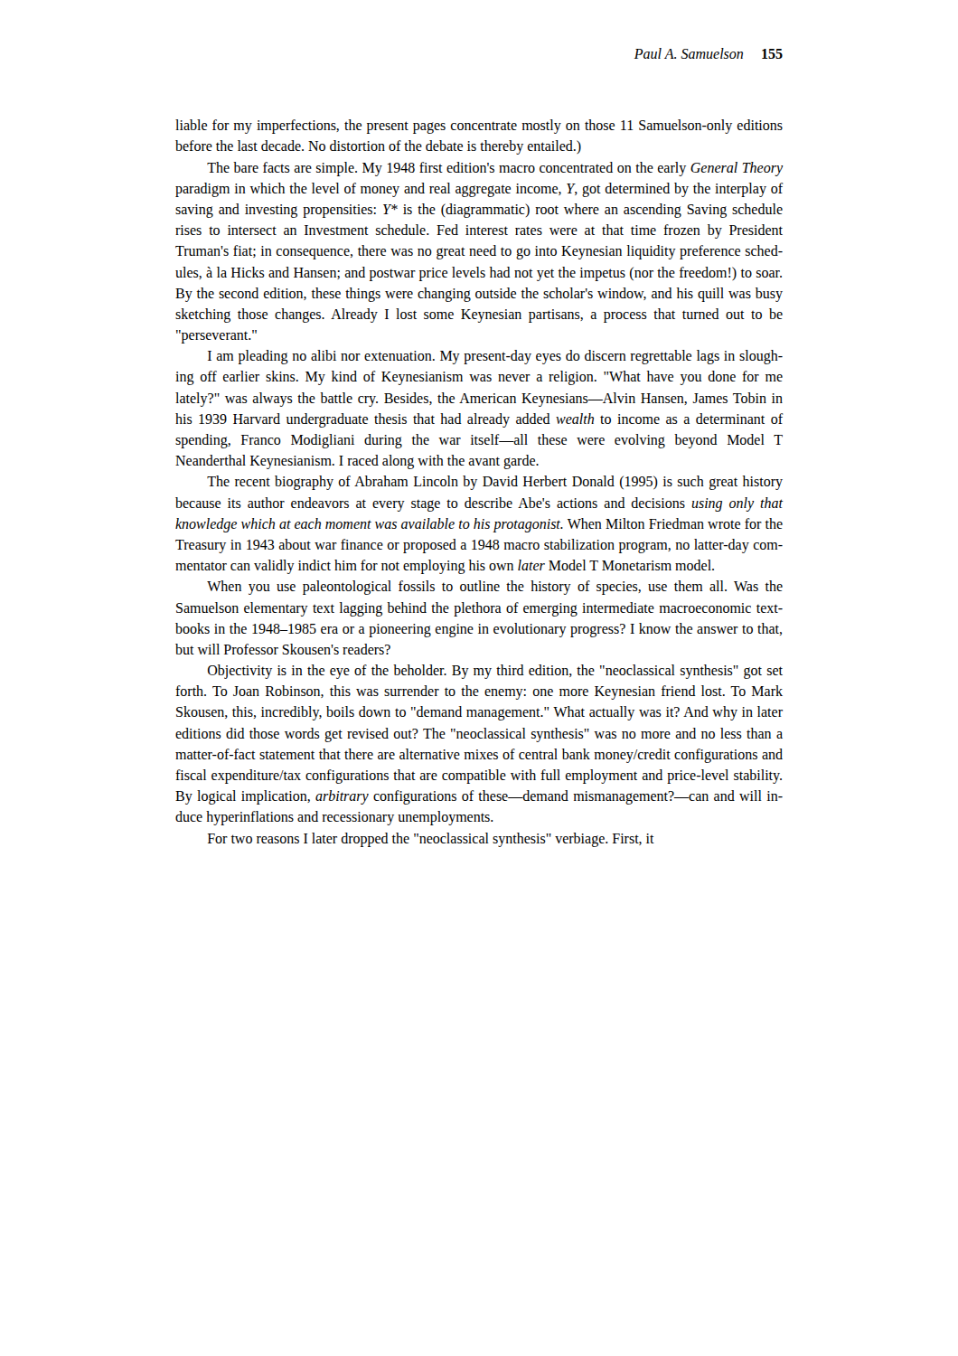Paul A. Samuelson 155
liable for my imperfections, the present pages concentrate mostly on those 11 Samuelson-only editions before the last decade. No distortion of the debate is thereby entailed.)
The bare facts are simple. My 1948 first edition's macro concentrated on the early General Theory paradigm in which the level of money and real aggregate income, Y, got determined by the interplay of saving and investing propensities: Y* is the (diagrammatic) root where an ascending Saving schedule rises to intersect an Investment schedule. Fed interest rates were at that time frozen by President Truman's fiat; in consequence, there was no great need to go into Keynesian liquidity preference schedules, à la Hicks and Hansen; and postwar price levels had not yet the impetus (nor the freedom!) to soar. By the second edition, these things were changing outside the scholar's window, and his quill was busy sketching those changes. Already I lost some Keynesian partisans, a process that turned out to be "perseverant."
I am pleading no alibi nor extenuation. My present-day eyes do discern regrettable lags in sloughing off earlier skins. My kind of Keynesianism was never a religion. "What have you done for me lately?" was always the battle cry. Besides, the American Keynesians—Alvin Hansen, James Tobin in his 1939 Harvard undergraduate thesis that had already added wealth to income as a determinant of spending, Franco Modigliani during the war itself—all these were evolving beyond Model T Neanderthal Keynesianism. I raced along with the avant garde.
The recent biography of Abraham Lincoln by David Herbert Donald (1995) is such great history because its author endeavors at every stage to describe Abe's actions and decisions using only that knowledge which at each moment was available to his protagonist. When Milton Friedman wrote for the Treasury in 1943 about war finance or proposed a 1948 macro stabilization program, no latter-day commentator can validly indict him for not employing his own later Model T Monetarism model.
When you use paleontological fossils to outline the history of species, use them all. Was the Samuelson elementary text lagging behind the plethora of emerging intermediate macroeconomic textbooks in the 1948–1985 era or a pioneering engine in evolutionary progress? I know the answer to that, but will Professor Skousen's readers?
Objectivity is in the eye of the beholder. By my third edition, the "neoclassical synthesis" got set forth. To Joan Robinson, this was surrender to the enemy: one more Keynesian friend lost. To Mark Skousen, this, incredibly, boils down to "demand management." What actually was it? And why in later editions did those words get revised out? The "neoclassical synthesis" was no more and no less than a matter-of-fact statement that there are alternative mixes of central bank money/credit configurations and fiscal expenditure/tax configurations that are compatible with full employment and price-level stability. By logical implication, arbitrary configurations of these—demand mismanagement?—can and will induce hyperinflations and recessionary unemployments.
For two reasons I later dropped the "neoclassical synthesis" verbiage. First, it